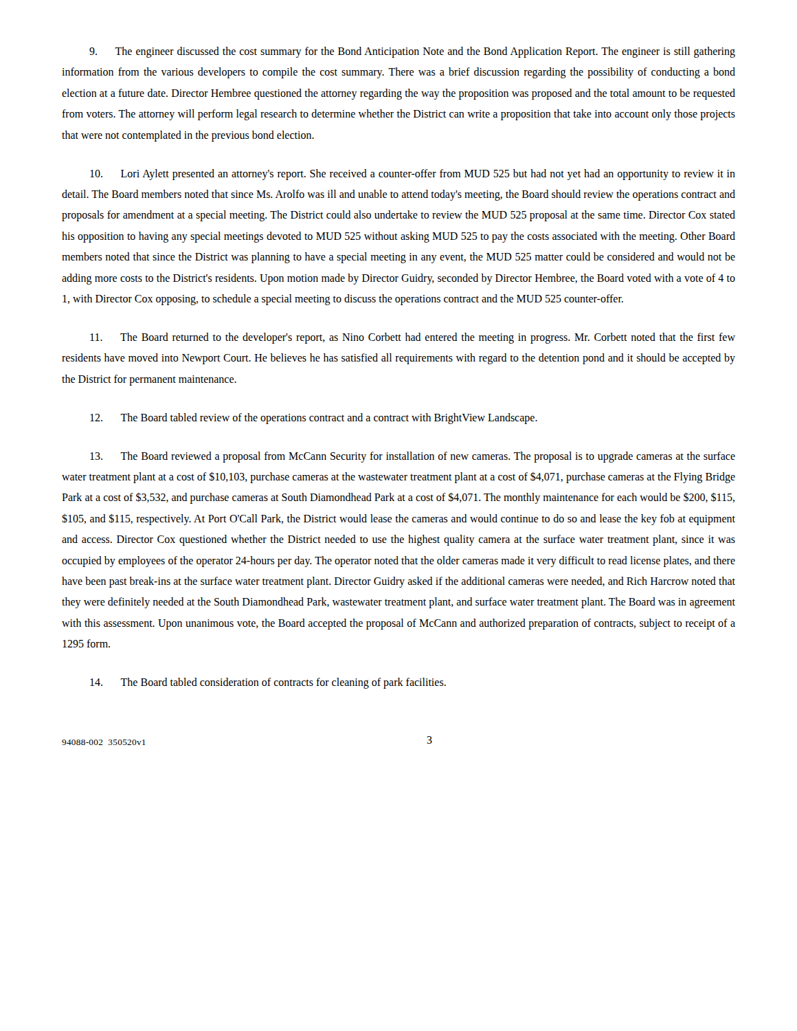9. The engineer discussed the cost summary for the Bond Anticipation Note and the Bond Application Report. The engineer is still gathering information from the various developers to compile the cost summary. There was a brief discussion regarding the possibility of conducting a bond election at a future date. Director Hembree questioned the attorney regarding the way the proposition was proposed and the total amount to be requested from voters. The attorney will perform legal research to determine whether the District can write a proposition that take into account only those projects that were not contemplated in the previous bond election.
10. Lori Aylett presented an attorney's report. She received a counter-offer from MUD 525 but had not yet had an opportunity to review it in detail. The Board members noted that since Ms. Arolfo was ill and unable to attend today's meeting, the Board should review the operations contract and proposals for amendment at a special meeting. The District could also undertake to review the MUD 525 proposal at the same time. Director Cox stated his opposition to having any special meetings devoted to MUD 525 without asking MUD 525 to pay the costs associated with the meeting. Other Board members noted that since the District was planning to have a special meeting in any event, the MUD 525 matter could be considered and would not be adding more costs to the District's residents. Upon motion made by Director Guidry, seconded by Director Hembree, the Board voted with a vote of 4 to 1, with Director Cox opposing, to schedule a special meeting to discuss the operations contract and the MUD 525 counter-offer.
11. The Board returned to the developer's report, as Nino Corbett had entered the meeting in progress. Mr. Corbett noted that the first few residents have moved into Newport Court. He believes he has satisfied all requirements with regard to the detention pond and it should be accepted by the District for permanent maintenance.
12. The Board tabled review of the operations contract and a contract with BrightView Landscape.
13. The Board reviewed a proposal from McCann Security for installation of new cameras. The proposal is to upgrade cameras at the surface water treatment plant at a cost of $10,103, purchase cameras at the wastewater treatment plant at a cost of $4,071, purchase cameras at the Flying Bridge Park at a cost of $3,532, and purchase cameras at South Diamondhead Park at a cost of $4,071. The monthly maintenance for each would be $200, $115, $105, and $115, respectively. At Port O'Call Park, the District would lease the cameras and would continue to do so and lease the key fob at equipment and access. Director Cox questioned whether the District needed to use the highest quality camera at the surface water treatment plant, since it was occupied by employees of the operator 24-hours per day. The operator noted that the older cameras made it very difficult to read license plates, and there have been past break-ins at the surface water treatment plant. Director Guidry asked if the additional cameras were needed, and Rich Harcrow noted that they were definitely needed at the South Diamondhead Park, wastewater treatment plant, and surface water treatment plant. The Board was in agreement with this assessment. Upon unanimous vote, the Board accepted the proposal of McCann and authorized preparation of contracts, subject to receipt of a 1295 form.
14. The Board tabled consideration of contracts for cleaning of park facilities.
94088-002 350520v1 3